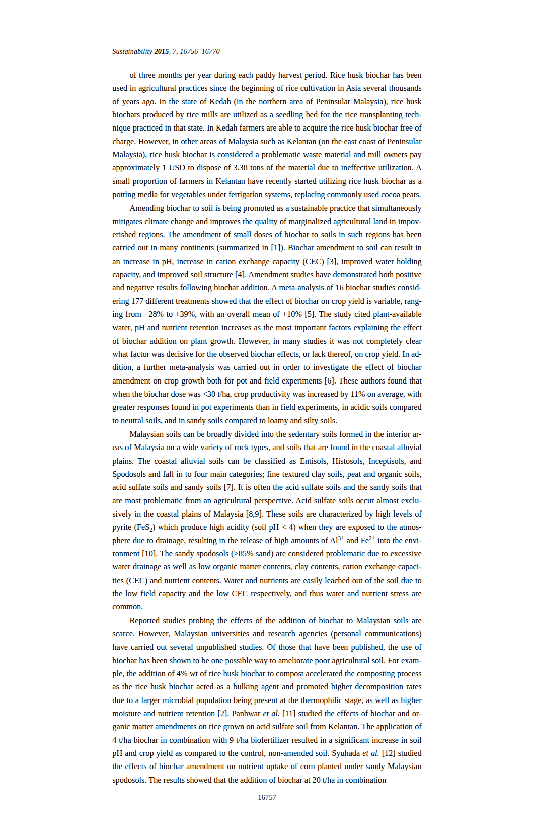Sustainability 2015, 7, 16756–16770
of three months per year during each paddy harvest period. Rice husk biochar has been used in agricultural practices since the beginning of rice cultivation in Asia several thousands of years ago. In the state of Kedah (in the northern area of Peninsular Malaysia), rice husk biochars produced by rice mills are utilized as a seedling bed for the rice transplanting technique practiced in that state. In Kedah farmers are able to acquire the rice husk biochar free of charge. However, in other areas of Malaysia such as Kelantan (on the east coast of Peninsular Malaysia), rice husk biochar is considered a problematic waste material and mill owners pay approximately 1 USD to dispose of 3.38 tons of the material due to ineffective utilization. A small proportion of farmers in Kelantan have recently started utilizing rice husk biochar as a potting media for vegetables under fertigation systems, replacing commonly used cocoa peats.
Amending biochar to soil is being promoted as a sustainable practice that simultaneously mitigates climate change and improves the quality of marginalized agricultural land in impoverished regions. The amendment of small doses of biochar to soils in such regions has been carried out in many continents (summarized in [1]). Biochar amendment to soil can result in an increase in pH, increase in cation exchange capacity (CEC) [3], improved water holding capacity, and improved soil structure [4]. Amendment studies have demonstrated both positive and negative results following biochar addition. A meta-analysis of 16 biochar studies considering 177 different treatments showed that the effect of biochar on crop yield is variable, ranging from −28% to +39%, with an overall mean of +10% [5]. The study cited plant-available water, pH and nutrient retention increases as the most important factors explaining the effect of biochar addition on plant growth. However, in many studies it was not completely clear what factor was decisive for the observed biochar effects, or lack thereof, on crop yield. In addition, a further meta-analysis was carried out in order to investigate the effect of biochar amendment on crop growth both for pot and field experiments [6]. These authors found that when the biochar dose was <30 t/ha, crop productivity was increased by 11% on average, with greater responses found in pot experiments than in field experiments, in acidic soils compared to neutral soils, and in sandy soils compared to loamy and silty soils.
Malaysian soils can be broadly divided into the sedentary soils formed in the interior areas of Malaysia on a wide variety of rock types, and soils that are found in the coastal alluvial plains. The coastal alluvial soils can be classified as Entisols, Histosols, Inceptisols, and Spodosols and fall in to four main categories; fine textured clay soils, peat and organic soils, acid sulfate soils and sandy soils [7]. It is often the acid sulfate soils and the sandy soils that are most problematic from an agricultural perspective. Acid sulfate soils occur almost exclusively in the coastal plains of Malaysia [8,9]. These soils are characterized by high levels of pyrite (FeS2) which produce high acidity (soil pH < 4) when they are exposed to the atmosphere due to drainage, resulting in the release of high amounts of Al3+ and Fe2+ into the environment [10]. The sandy spodosols (>85% sand) are considered problematic due to excessive water drainage as well as low organic matter contents, clay contents, cation exchange capacities (CEC) and nutrient contents. Water and nutrients are easily leached out of the soil due to the low field capacity and the low CEC respectively, and thus water and nutrient stress are common.
Reported studies probing the effects of the addition of biochar to Malaysian soils are scarce. However, Malaysian universities and research agencies (personal communications) have carried out several unpublished studies. Of those that have been published, the use of biochar has been shown to be one possible way to ameliorate poor agricultural soil. For example, the addition of 4% wt of rice husk biochar to compost accelerated the composting process as the rice husk biochar acted as a bulking agent and promoted higher decomposition rates due to a larger microbial population being present at the thermophilic stage, as well as higher moisture and nutrient retention [2]. Panhwar et al. [11] studied the effects of biochar and organic matter amendments on rice grown on acid sulfate soil from Kelantan. The application of 4 t/ha biochar in combination with 9 t/ha biofertilizer resulted in a significant increase in soil pH and crop yield as compared to the control, non-amended soil. Syuhada et al. [12] studied the effects of biochar amendment on nutrient uptake of corn planted under sandy Malaysian spodosols. The results showed that the addition of biochar at 20 t/ha in combination
16757